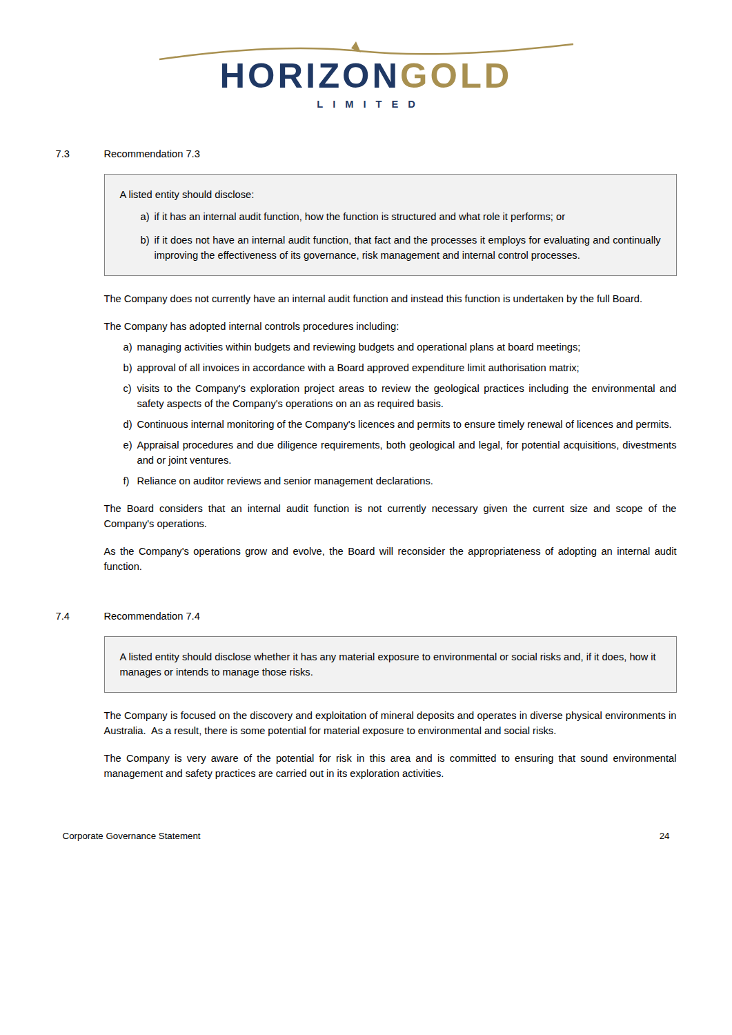HORIZON GOLD
LIMITED
7.3
Recommendation 7.3
A listed entity should disclose:
a) if it has an internal audit function, how the function is structured and what role it performs; or
b) if it does not have an internal audit function, that fact and the processes it employs for evaluating and continually improving the effectiveness of its governance, risk management and internal control processes.
The Company does not currently have an internal audit function and instead this function is undertaken by the full Board.
The Company has adopted internal controls procedures including:
a) managing activities within budgets and reviewing budgets and operational plans at board meetings;
b) approval of all invoices in accordance with a Board approved expenditure limit authorisation matrix;
c) visits to the Company's exploration project areas to review the geological practices including the environmental and safety aspects of the Company's operations on an as required basis.
d) Continuous internal monitoring of the Company's licences and permits to ensure timely renewal of licences and permits.
e) Appraisal procedures and due diligence requirements, both geological and legal, for potential acquisitions, divestments and or joint ventures.
f) Reliance on auditor reviews and senior management declarations.
The Board considers that an internal audit function is not currently necessary given the current size and scope of the Company's operations.
As the Company's operations grow and evolve, the Board will reconsider the appropriateness of adopting an internal audit function.
7.4
Recommendation 7.4
A listed entity should disclose whether it has any material exposure to environmental or social risks and, if it does, how it manages or intends to manage those risks.
The Company is focused on the discovery and exploitation of mineral deposits and operates in diverse physical environments in Australia. As a result, there is some potential for material exposure to environmental and social risks.
The Company is very aware of the potential for risk in this area and is committed to ensuring that sound environmental management and safety practices are carried out in its exploration activities.
Corporate Governance Statement
24